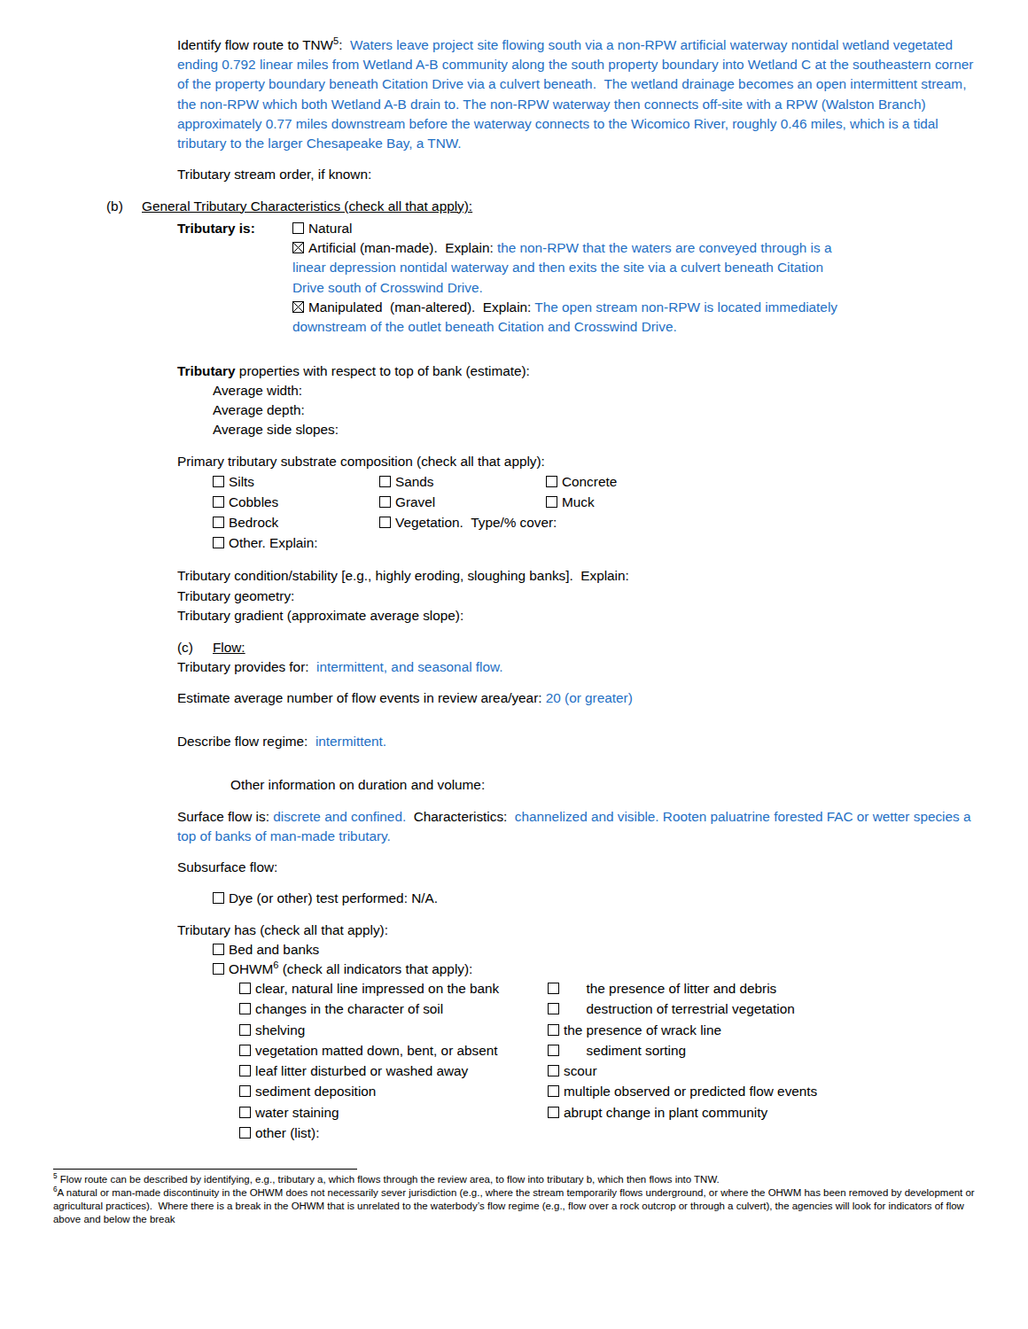Identify flow route to TNW5: Waters leave project site flowing south via a non-RPW artificial waterway nontidal wetland vegetated ending 0.792 linear miles from Wetland A-B community along the south property boundary into Wetland C at the southeastern corner of the property boundary beneath Citation Drive via a culvert beneath. The wetland drainage becomes an open intermittent stream, the non-RPW which both Wetland A-B drain to. The non-RPW waterway then connects off-site with a RPW (Walston Branch) approximately 0.77 miles downstream before the waterway connects to the Wicomico River, roughly 0.46 miles, which is a tidal tributary to the larger Chesapeake Bay, a TNW.
Tributary stream order, if known:
(b) General Tributary Characteristics (check all that apply):
Tributary is: Natural
Artificial (man-made). Explain: the non-RPW that the waters are conveyed through is a linear depression nontidal waterway and then exits the site via a culvert beneath Citation Drive south of Crosswind Drive.
Manipulated (man-altered). Explain: The open stream non-RPW is located immediately downstream of the outlet beneath Citation and Crosswind Drive.
Tributary properties with respect to top of bank (estimate):
Average width:
Average depth:
Average side slopes:
Primary tributary substrate composition (check all that apply):
| Silts | Sands | Concrete |
| Cobbles | Gravel | Muck |
| Bedrock | Vegetation. Type/% cover: |
| Other. Explain: |
Tributary condition/stability [e.g., highly eroding, sloughing banks]. Explain:
Tributary geometry:
Tributary gradient (approximate average slope):
(c) Flow:
Tributary provides for: intermittent, and seasonal flow.
Estimate average number of flow events in review area/year: 20 (or greater)
Describe flow regime: intermittent.
Other information on duration and volume:
Surface flow is: discrete and confined. Characteristics: channelized and visible. Rooten paluatrine forested FAC or wetter species a top of banks of man-made tributary.
Subsurface flow:
Dye (or other) test performed: N/A.
Tributary has (check all that apply):
Bed and banks
OHWM6 (check all indicators that apply):
| clear, natural line impressed on the bank | the presence of litter and debris |
| changes in the character of soil | destruction of terrestrial vegetation |
| shelving | the presence of wrack line |
| vegetation matted down, bent, or absent | sediment sorting |
| leaf litter disturbed or washed away | scour |
| sediment deposition | multiple observed or predicted flow events |
| water staining | abrupt change in plant community |
| other (list): | |
5 Flow route can be described by identifying, e.g., tributary a, which flows through the review area, to flow into tributary b, which then flows into TNW.
6A natural or man-made discontinuity in the OHWM does not necessarily sever jurisdiction (e.g., where the stream temporarily flows underground, or where the OHWM has been removed by development or agricultural practices). Where there is a break in the OHWM that is unrelated to the waterbody’s flow regime (e.g., flow over a rock outcrop or through a culvert), the agencies will look for indicators of flow above and below the break